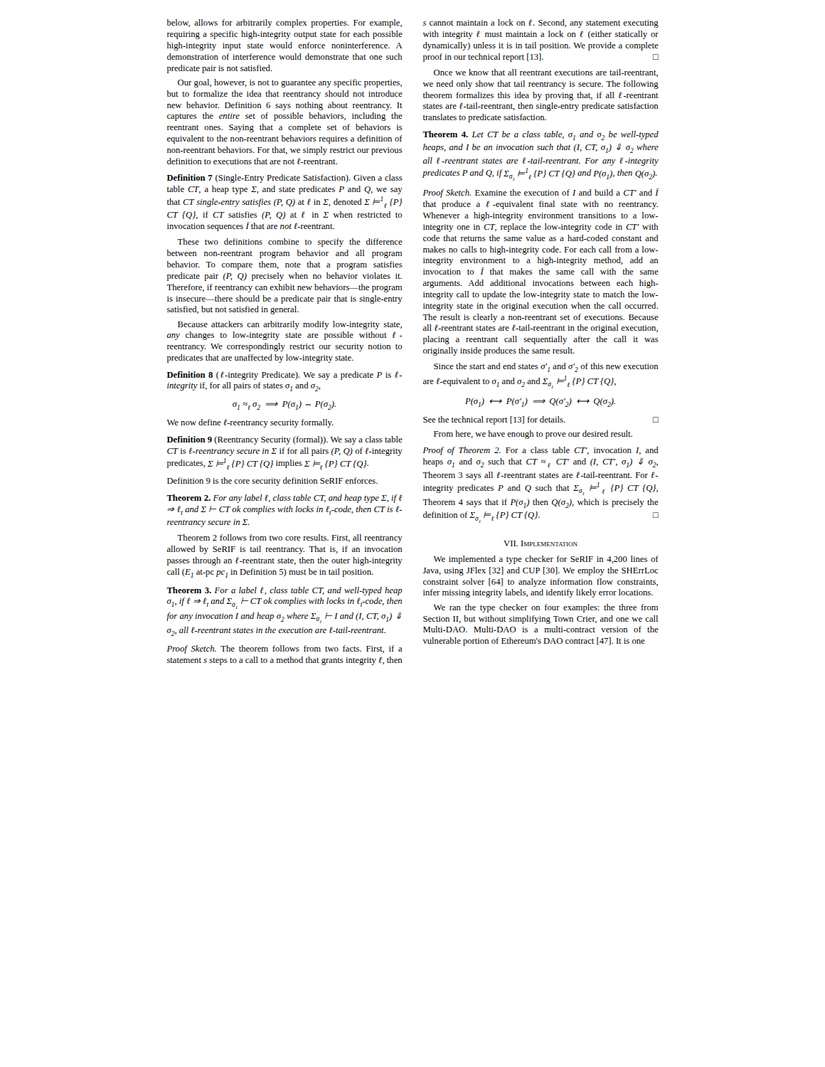below, allows for arbitrarily complex properties. For example, requiring a specific high-integrity output state for each possible high-integrity input state would enforce noninterference. A demonstration of interference would demonstrate that one such predicate pair is not satisfied.
Our goal, however, is not to guarantee any specific properties, but to formalize the idea that reentrancy should not introduce new behavior. Definition 6 says nothing about reentrancy. It captures the entire set of possible behaviors, including the reentrant ones. Saying that a complete set of behaviors is equivalent to the non-reentrant behaviors requires a definition of non-reentrant behaviors. For that, we simply restrict our previous definition to executions that are not ℓ-reentrant.
Definition 7 (Single-Entry Predicate Satisfaction). Given a class table CT, a heap type Σ, and state predicates P and Q, we say that CT single-entry satisfies (P, Q) at ℓ in Σ, denoted Σ ⊨1ℓ {P} CT {Q}, if CT satisfies (P, Q) at ℓ in Σ when restricted to invocation sequences Ī that are not ℓ-reentrant.
These two definitions combine to specify the difference between non-reentrant program behavior and all program behavior. To compare them, note that a program satisfies predicate pair (P, Q) precisely when no behavior violates it. Therefore, if reentrancy can exhibit new behaviors—the program is insecure—there should be a predicate pair that is single-entry satisfied, but not satisfied in general.
Because attackers can arbitrarily modify low-integrity state, any changes to low-integrity state are possible without ℓ-reentrancy. We correspondingly restrict our security notion to predicates that are unaffected by low-integrity state.
Definition 8 (ℓ-integrity Predicate). We say a predicate P is ℓ-integrity if, for all pairs of states σ1 and σ2,
σ1 ≈ℓ σ2 ⟹ P(σ1) ⇔ P(σ2).
We now define ℓ-reentrancy security formally.
Definition 9 (Reentrancy Security (formal)). We say a class table CT is ℓ-reentrancy secure in Σ if for all pairs (P, Q) of ℓ-integrity predicates, Σ ⊨1ℓ {P} CT {Q} implies Σ ⊨ℓ {P} CT {Q}.
Definition 9 is the core security definition SeRIF enforces.
Theorem 2. For any label ℓ, class table CT, and heap type Σ, if ℓ ⇒ ℓt and Σ ⊢ CT ok complies with locks in ℓt-code, then CT is ℓ-reentrancy secure in Σ.
Theorem 2 follows from two core results. First, all reentrancy allowed by SeRIF is tail reentrancy. That is, if an invocation passes through an ℓ-reentrant state, then the outer high-integrity call (E1 at-pc pc1 in Definition 5) must be in tail position.
Theorem 3. For a label ℓ, class table CT, and well-typed heap σ1, if ℓ ⇒ ℓt and Σσ1 ⊢ CT ok complies with locks in ℓt-code, then for any invocation I and heap σ2 where Σσ1 ⊢ I and (I, CT, σ1) ⇓ σ2, all ℓ-reentrant states in the execution are ℓ-tail-reentrant.
Proof Sketch. The theorem follows from two facts. First, if a statement s steps to a call to a method that grants integrity ℓ, then s cannot maintain a lock on ℓ. Second, any statement executing with integrity ℓ must maintain a lock on ℓ (either statically or dynamically) unless it is in tail position. We provide a complete proof in our technical report [13]. □
Once we know that all reentrant executions are tail-reentrant, we need only show that tail reentrancy is secure. The following theorem formalizes this idea by proving that, if all ℓ-reentrant states are ℓ-tail-reentrant, then single-entry predicate satisfaction translates to predicate satisfaction.
Theorem 4. Let CT be a class table, σ1 and σ2 be well-typed heaps, and I be an invocation such that (I, CT, σ1) ⇓ σ2 where all ℓ-reentrant states are ℓ-tail-reentrant. For any ℓ-integrity predicates P and Q, if Σσ1 ⊨1ℓ {P} CT {Q} and P(σ1), then Q(σ2).
Proof Sketch. Examine the execution of I and build a CT′ and Ī that produce a ℓ-equivalent final state with no reentrancy. Whenever a high-integrity environment transitions to a low-integrity one in CT, replace the low-integrity code in CT′ with code that returns the same value as a hard-coded constant and makes no calls to high-integrity code. For each call from a low-integrity environment to a high-integrity method, add an invocation to Ī that makes the same call with the same arguments. Add additional invocations between each high-integrity call to update the low-integrity state to match the low-integrity state in the original execution when the call occurred. The result is clearly a non-reentrant set of executions. Because all ℓ-reentrant states are ℓ-tail-reentrant in the original execution, placing a reentrant call sequentially after the call it was originally inside produces the same result.
Since the start and end states σ′1 and σ′2 of this new execution are ℓ-equivalent to σ1 and σ2 and Σσ1 ⊨1ℓ {P} CT {Q},
P(σ1) ⟷ P(σ′1) ⟹ Q(σ′2) ⟷ Q(σ2).
See the technical report [13] for details. □
From here, we have enough to prove our desired result.
Proof of Theorem 2. For a class table CT′, invocation I, and heaps σ1 and σ2 such that CT ≈ℓ CT′ and (I, CT′, σ1) ⇓ σ2, Theorem 3 says all ℓ-reentrant states are ℓ-tail-reentrant. For ℓ-integrity predicates P and Q such that Σσ1 ⊨1ℓ {P} CT {Q}, Theorem 4 says that if P(σ1) then Q(σ2), which is precisely the definition of Σσ1 ⊨ℓ {P} CT {Q}. □
VII. Implementation
We implemented a type checker for SeRIF in 4,200 lines of Java, using JFlex [32] and CUP [30]. We employ the SHErrLoc constraint solver [64] to analyze information flow constraints, infer missing integrity labels, and identify likely error locations.
We ran the type checker on four examples: the three from Section II, but without simplifying Town Crier, and one we call Multi-DAO. Multi-DAO is a multi-contract version of the vulnerable portion of Ethereum's DAO contract [47]. It is one